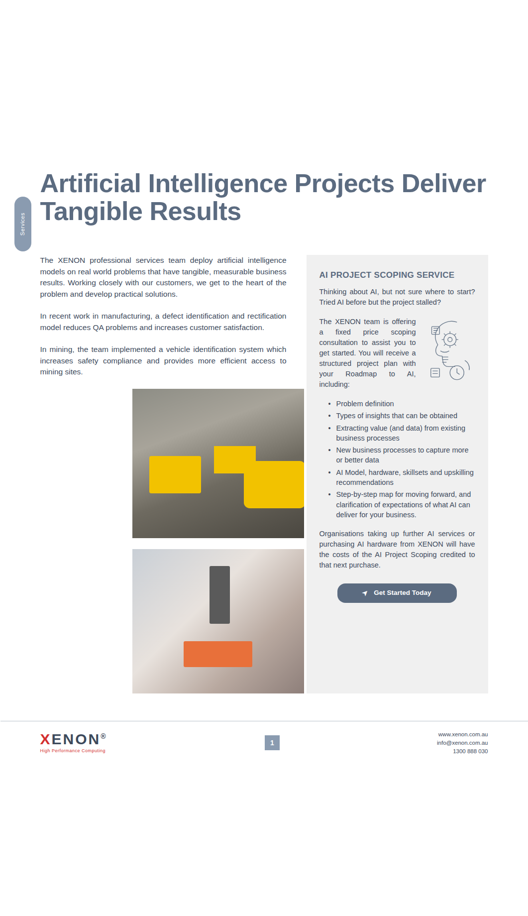Services
Artificial Intelligence Projects Deliver Tangible Results
The XENON professional services team deploy artificial intelligence models on real world problems that have tangible, measurable business results. Working closely with our customers, we get to the heart of the problem and develop practical solutions.
In recent work in manufacturing, a defect identification and rectification model reduces QA problems and increases customer satisfaction.
In mining, the team implemented a vehicle identification system which increases safety compliance and provides more efficient access to mining sites.
AI PROJECT SCOPING SERVICE
Thinking about AI, but not sure where to start? Tried AI before but the project stalled?
The XENON team is offering a fixed price scoping consultation to assist you to get started. You will receive a structured project plan with your Roadmap to AI, including:
Problem definition
Types of insights that can be obtained
Extracting value (and data) from existing business processes
New business processes to capture more or better data
AI Model, hardware, skillsets and upskilling recommendations
Step-by-step map for moving forward, and clarification of expectations of what AI can deliver for your business.
Organisations taking up further AI services or purchasing AI hardware from XENON will have the costs of the AI Project Scoping credited to that next purchase.
➤ Get Started Today
XENON®
High Performance Computing
1
www.xenon.com.au
info@xenon.com.au
1300 888 030